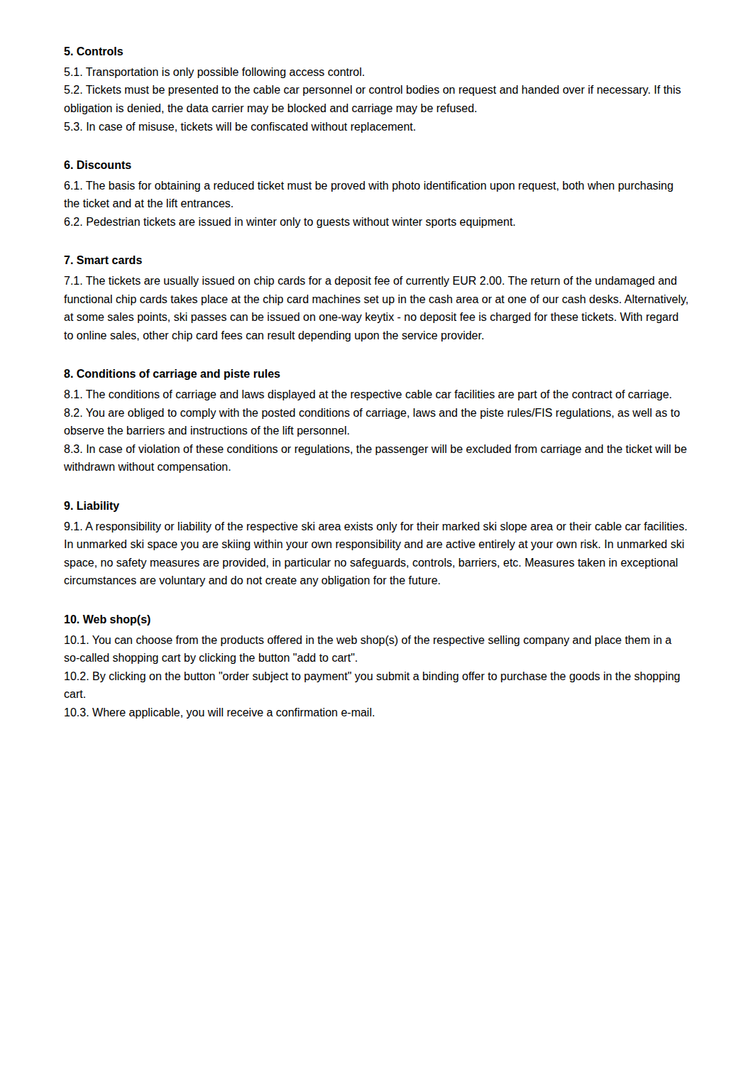5. Controls
5.1. Transportation is only possible following access control.
5.2. Tickets must be presented to the cable car personnel or control bodies on request and handed over if necessary. If this obligation is denied, the data carrier may be blocked and carriage may be refused.
5.3. In case of misuse, tickets will be confiscated without replacement.
6. Discounts
6.1. The basis for obtaining a reduced ticket must be proved with photo identification upon request, both when purchasing the ticket and at the lift entrances.
6.2. Pedestrian tickets are issued in winter only to guests without winter sports equipment.
7. Smart cards
7.1. The tickets are usually issued on chip cards for a deposit fee of currently EUR 2.00. The return of the undamaged and functional chip cards takes place at the chip card machines set up in the cash area or at one of our cash desks. Alternatively, at some sales points, ski passes can be issued on one-way keytix - no deposit fee is charged for these tickets. With regard to online sales, other chip card fees can result depending upon the service provider.
8. Conditions of carriage and piste rules
8.1. The conditions of carriage and laws displayed at the respective cable car facilities are part of the contract of carriage.
8.2. You are obliged to comply with the posted conditions of carriage, laws and the piste rules/FIS regulations, as well as to observe the barriers and instructions of the lift personnel.
8.3. In case of violation of these conditions or regulations, the passenger will be excluded from carriage and the ticket will be withdrawn without compensation.
9. Liability
9.1. A responsibility or liability of the respective ski area exists only for their marked ski slope area or their cable car facilities. In unmarked ski space you are skiing within your own responsibility and are active entirely at your own risk. In unmarked ski space, no safety measures are provided, in particular no safeguards, controls, barriers, etc. Measures taken in exceptional circumstances are voluntary and do not create any obligation for the future.
10. Web shop(s)
10.1. You can choose from the products offered in the web shop(s) of the respective selling company and place them in a so-called shopping cart by clicking the button "add to cart".
10.2. By clicking on the button "order subject to payment" you submit a binding offer to purchase the goods in the shopping cart.
10.3. Where applicable, you will receive a confirmation e-mail.